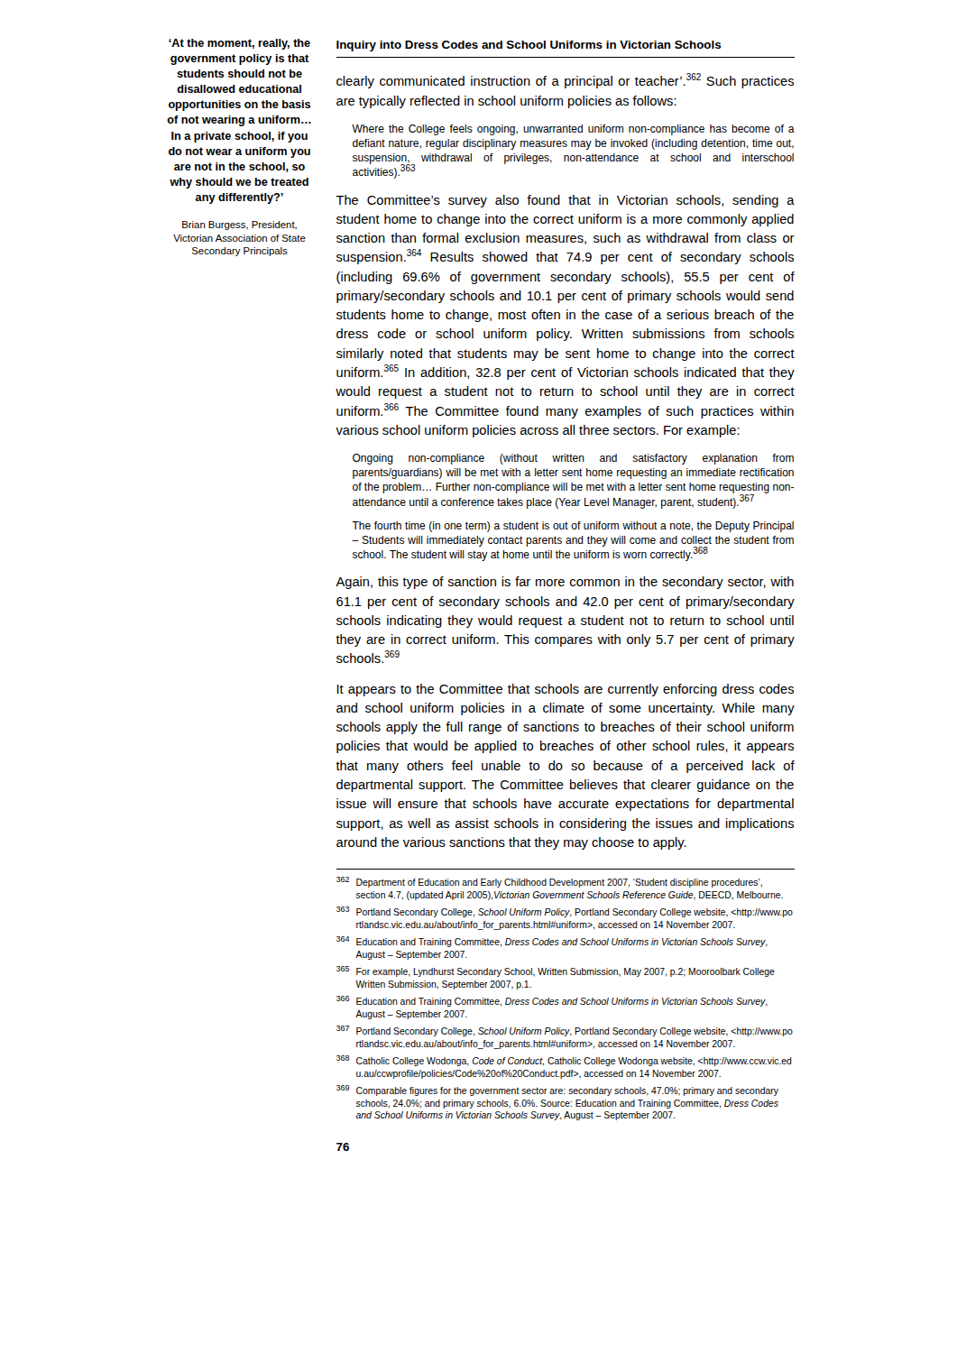‘At the moment, really, the government policy is that students should not be disallowed educational opportunities on the basis of not wearing a uniform…In a private school, if you do not wear a uniform you are not in the school, so why should we be treated any differently?’
Brian Burgess, President, Victorian Association of State Secondary Principals
Inquiry into Dress Codes and School Uniforms in Victorian Schools
clearly communicated instruction of a principal or teacher’.362 Such practices are typically reflected in school uniform policies as follows:
Where the College feels ongoing, unwarranted uniform non-compliance has become of a defiant nature, regular disciplinary measures may be invoked (including detention, time out, suspension, withdrawal of privileges, non-attendance at school and interschool activities).363
The Committee’s survey also found that in Victorian schools, sending a student home to change into the correct uniform is a more commonly applied sanction than formal exclusion measures, such as withdrawal from class or suspension.364 Results showed that 74.9 per cent of secondary schools (including 69.6% of government secondary schools), 55.5 per cent of primary/secondary schools and 10.1 per cent of primary schools would send students home to change, most often in the case of a serious breach of the dress code or school uniform policy. Written submissions from schools similarly noted that students may be sent home to change into the correct uniform.365 In addition, 32.8 per cent of Victorian schools indicated that they would request a student not to return to school until they are in correct uniform.366 The Committee found many examples of such practices within various school uniform policies across all three sectors. For example:
Ongoing non-compliance (without written and satisfactory explanation from parents/guardians) will be met with a letter sent home requesting an immediate rectification of the problem… Further non-compliance will be met with a letter sent home requesting non-attendance until a conference takes place (Year Level Manager, parent, student).367
The fourth time (in one term) a student is out of uniform without a note, the Deputy Principal – Students will immediately contact parents and they will come and collect the student from school. The student will stay at home until the uniform is worn correctly.368
Again, this type of sanction is far more common in the secondary sector, with 61.1 per cent of secondary schools and 42.0 per cent of primary/secondary schools indicating they would request a student not to return to school until they are in correct uniform. This compares with only 5.7 per cent of primary schools.369
It appears to the Committee that schools are currently enforcing dress codes and school uniform policies in a climate of some uncertainty. While many schools apply the full range of sanctions to breaches of their school uniform policies that would be applied to breaches of other school rules, it appears that many others feel unable to do so because of a perceived lack of departmental support. The Committee believes that clearer guidance on the issue will ensure that schools have accurate expectations for departmental support, as well as assist schools in considering the issues and implications around the various sanctions that they may choose to apply.
Department of Education and Early Childhood Development 2007, ‘Student discipline procedures’, section 4.7, (updated April 2005),Victorian Government Schools Reference Guide, DEECD, Melbourne.
Portland Secondary College, School Uniform Policy, Portland Secondary College website, <http://www.portlandsc.vic.edu.au/about/info_for_parents.html#uniform>, accessed on 14 November 2007.
Education and Training Committee, Dress Codes and School Uniforms in Victorian Schools Survey, August – September 2007.
For example, Lyndhurst Secondary School, Written Submission, May 2007, p.2; Mooroolbark College Written Submission, September 2007, p.1.
Education and Training Committee, Dress Codes and School Uniforms in Victorian Schools Survey, August – September 2007.
Portland Secondary College, School Uniform Policy, Portland Secondary College website, <http://www.portlandsc.vic.edu.au/about/info_for_parents.html#uniform>, accessed on 14 November 2007.
Catholic College Wodonga, Code of Conduct, Catholic College Wodonga website, <http://www.ccw.vic.edu.au/ccwprofile/policies/Code%20of%20Conduct.pdf>, accessed on 14 November 2007.
Comparable figures for the government sector are: secondary schools, 47.0%; primary and secondary schools, 24.0%; and primary schools, 6.0%. Source: Education and Training Committee, Dress Codes and School Uniforms in Victorian Schools Survey, August – September 2007.
76